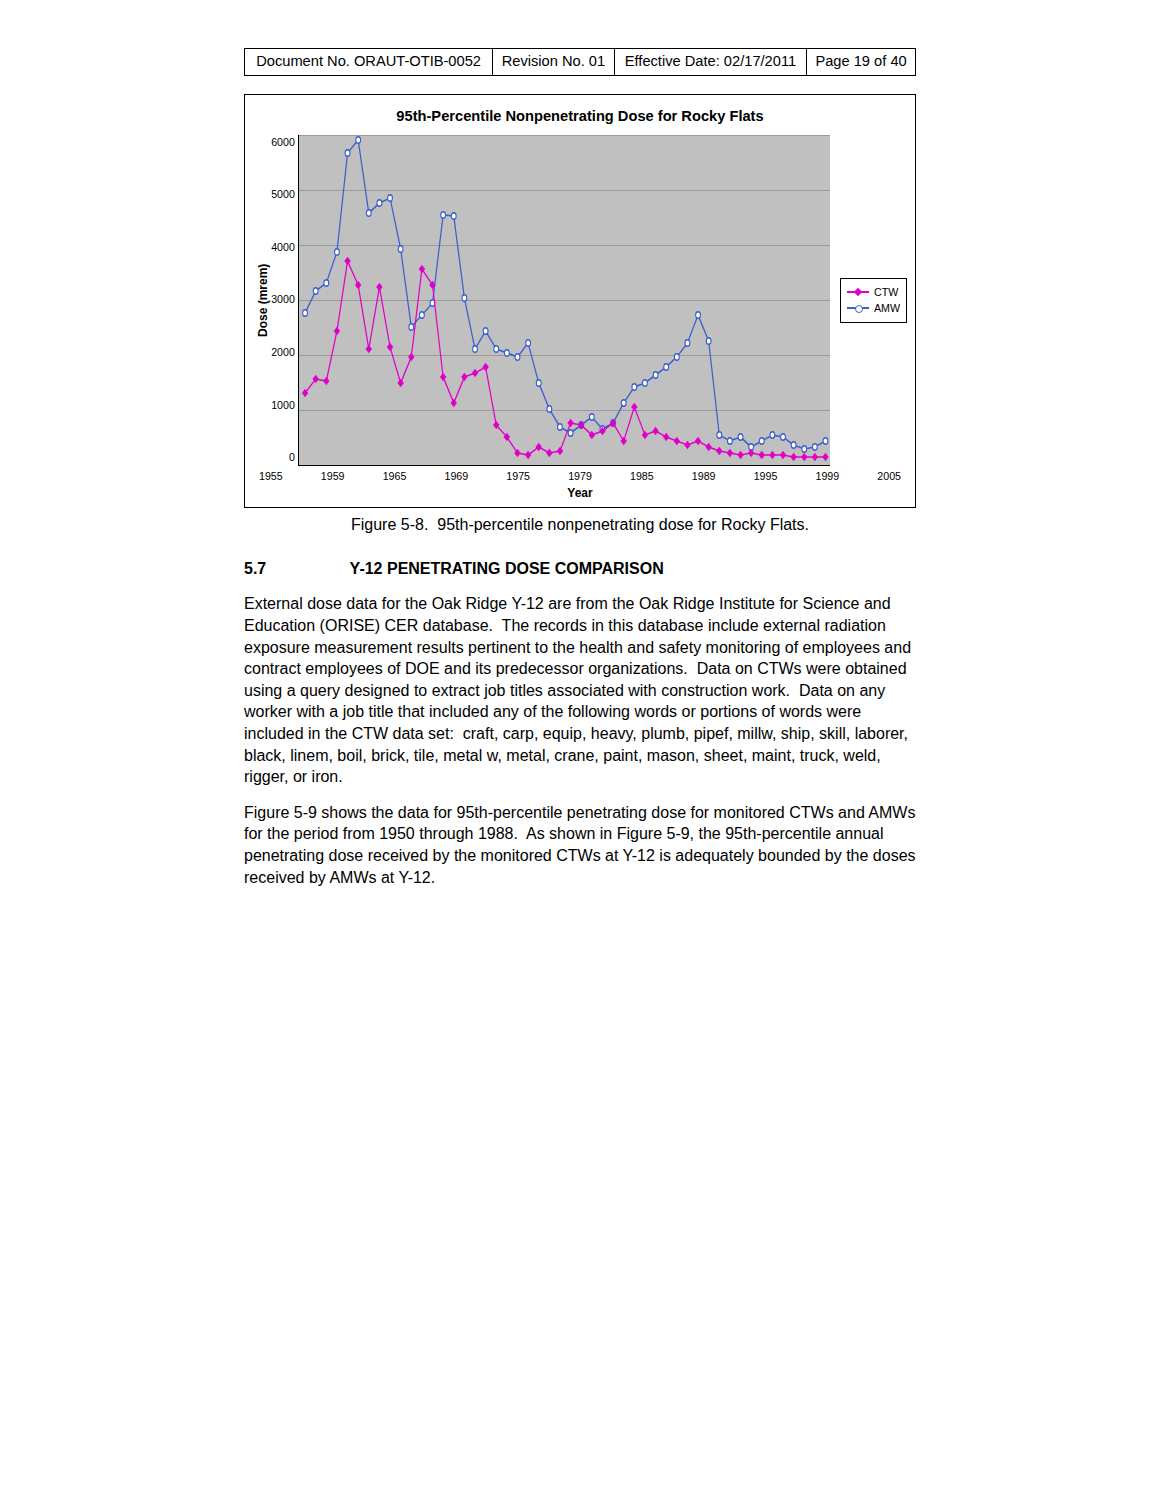| Document No. ORAUT-OTIB-0052 | Revision No. 01 | Effective Date: 02/17/2011 | Page 19 of 40 |
95th-Percentile Nonpenetrating Dose for Rocky Flats
Dose (mrem)
6000 5000 4000 3000 2000 1000 0
CTW
AMW
19551959196519691975197919851989199519992005
Year
Figure 5-8. 95th-percentile nonpenetrating dose for Rocky Flats.
5.7 Y-12 PENETRATING DOSE COMPARISON
External dose data for the Oak Ridge Y-12 are from the Oak Ridge Institute for Science and Education (ORISE) CER database. The records in this database include external radiation exposure measurement results pertinent to the health and safety monitoring of employees and contract employees of DOE and its predecessor organizations. Data on CTWs were obtained using a query designed to extract job titles associated with construction work. Data on any worker with a job title that included any of the following words or portions of words were included in the CTW data set: craft, carp, equip, heavy, plumb, pipef, millw, ship, skill, laborer, black, linem, boil, brick, tile, metal w, metal, crane, paint, mason, sheet, maint, truck, weld, rigger, or iron.
Figure 5-9 shows the data for 95th-percentile penetrating dose for monitored CTWs and AMWs for the period from 1950 through 1988. As shown in Figure 5-9, the 95th-percentile annual penetrating dose received by the monitored CTWs at Y-12 is adequately bounded by the doses received by AMWs at Y-12.